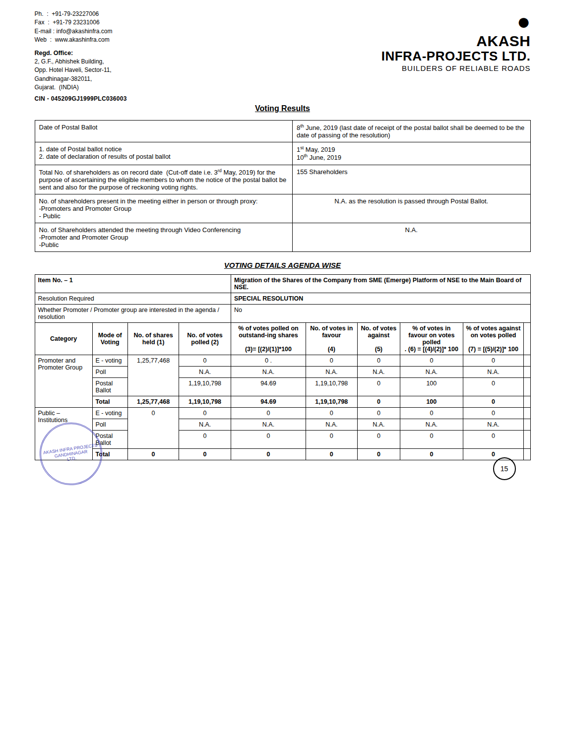Ph. : +91-79-23227006
Fax : +91-79 23231006
E-mail : info@akashinfra.com
Web : www.akashinfra.com
Regd. Office:
2, G.F., Abhishek Building,
Opp. Hotel Haveli, Sector-11,
Gandhinagar-382011,
Gujarat. (INDIA)
CIN - 045209GJ1999PLC036003
●
AKASH
INFRA-PROJECTS LTD.
BUILDERS OF RELIABLE ROADS
Voting Results
| Date of Postal Ballot | 8 th June, 2019 (last date of receipt of the postal ballot shall be deemed to be the date of passing of the resolution) |
| 1. date of Postal ballot notice 2. date of declaration of results of postal ballot | 1 st May, 2019 10 th June, 2019 |
| Total No. of shareholders as on record date (Cut-off date i.e. 3 rd May, 2019) for the purpose of ascertaining the eligible members to whom the notice of the postal ballot be sent and also for the purpose of reckoning voting rights. | 155 Shareholders |
| No. of shareholders present in the meeting either in person or through proxy: -Promoters and Promoter Group - Public | N.A. as the resolution is passed through Postal Ballot. |
| No. of Shareholders attended the meeting through Video Conferencing -Promoter and Promoter Group -Public | N.A. |
VOTING DETAILS AGENDA WISE
| Item No. – 1 | Migration of the Shares of the Company from SME (Emerge) Platform of NSE to the Main Board of NSE. |
| Resolution Required | SPECIAL RESOLUTION |
| Whether Promoter / Promoter group are interested in the agenda / resolution | No |
| Category | Mode of Voting | No. of shares held (1) | No. of votes polled (2) | % of votes polled on outstand-ing shares (3)= [(2)/(1)]*100 | No. of votes in favour (4) | No. of votes against (5) | % of votes in favour on votes polled . (6) = [(4)/(2)]* 100 | % of votes against on votes polled (7) = [(5)/(2)]* 100 | |
| Promoter and Promoter Group | E - voting | 1,25,77,468 | 0 | 0 . | 0 | 0 | 0 | 0 | |
| Poll | N.A. | N.A. | N.A. | N.A. | N.A. | N.A. | |
| Postal Ballot | 1,19,10,798 | 94.69 | 1,19,10,798 | 0 | 100 | 0 | |
| Total | 1,25,77,468 | 1,19,10,798 | 94.69 | 1,19,10,798 | 0 | 100 | 0 | |
| Public – Institutions | E - voting | 0 | 0 | 0 | 0 | 0 | 0 | 0 | |
| Poll | N.A. | N.A. | N.A. | N.A. | N.A. | N.A. | |
| Postal Ballot | 0 | 0 | 0 | 0 | 0 | 0 | |
| Total | 0 | 0 | 0 | 0 | 0 | 0 | 0 | |
AKASH INFRA PROJECTS
GANDHINAGAR
LTD.
15